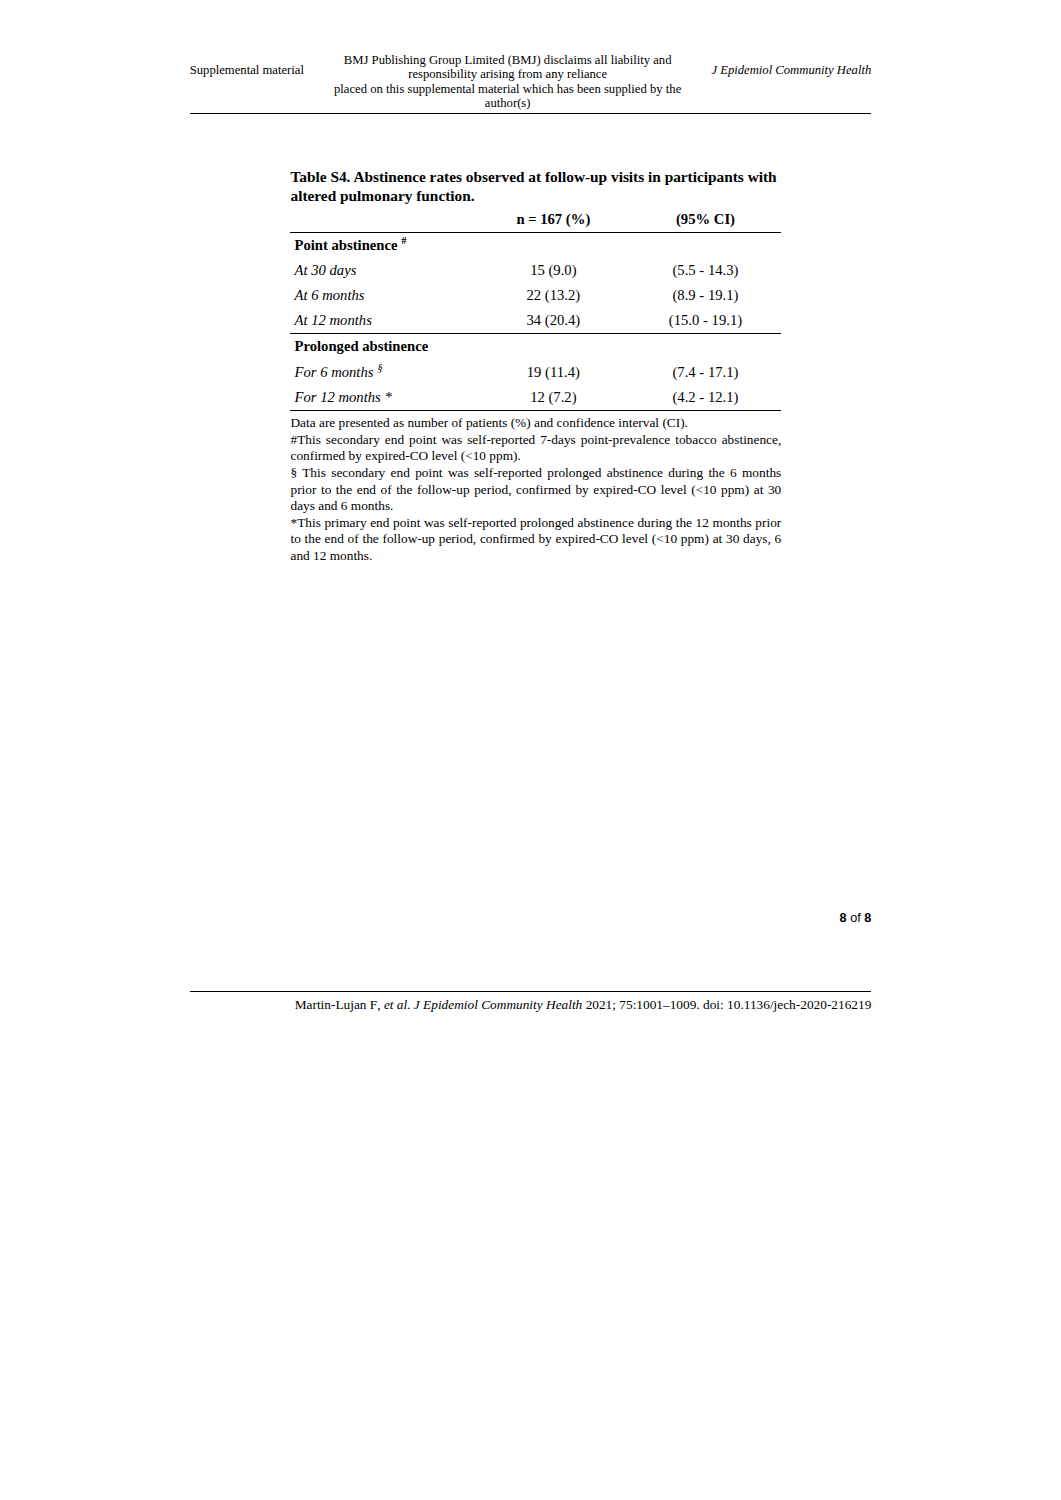Supplemental material
BMJ Publishing Group Limited (BMJ) disclaims all liability and responsibility arising from any reliance placed on this supplemental material which has been supplied by the author(s)
J Epidemiol Community Health
Table S4. Abstinence rates observed at follow-up visits in participants with altered pulmonary function.
| | n = 167 (%) | (95% CI) |
| --- | --- | --- |
| Point abstinence # | | |
| At 30 days | 15 (9.0) | (5.5 - 14.3) |
| At 6 months | 22 (13.2) | (8.9 - 19.1) |
| At 12 months | 34 (20.4) | (15.0 - 19.1) |
| Prolonged abstinence | | |
| For 6 months § | 19 (11.4) | (7.4 - 17.1) |
| For 12 months * | 12 (7.2) | (4.2 - 12.1) |
Data are presented as number of patients (%) and confidence interval (CI).
#This secondary end point was self-reported 7-days point-prevalence tobacco abstinence, confirmed by expired-CO level (<10 ppm).
§ This secondary end point was self-reported prolonged abstinence during the 6 months prior to the end of the follow-up period, confirmed by expired-CO level (<10 ppm) at 30 days and 6 months.
*This primary end point was self-reported prolonged abstinence during the 12 months prior to the end of the follow-up period, confirmed by expired-CO level (<10 ppm) at 30 days, 6 and 12 months.
8 of 8
Martin-Lujan F, et al. J Epidemiol Community Health 2021; 75:1001–1009. doi: 10.1136/jech-2020-216219